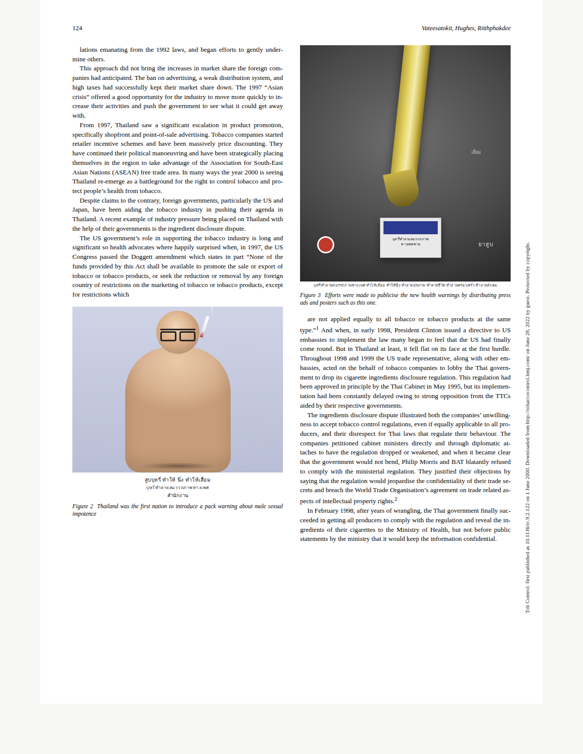124
Vateesatokit, Hughes, Ritthphakdee
lations emanating from the 1992 laws, and began efforts to gently undermine others.
This approach did not bring the increases in market share the foreign companies had anticipated. The ban on advertising, a weak distribution system, and high taxes had successfully kept their market share down. The 1997 “Asian crisis” offered a good opportunity for the industry to move more quickly to increase their activities and push the government to see what it could get away with.
From 1997, Thailand saw a significant escalation in product promotion, specifically shopfront and point-of-sale advertising. Tobacco companies started retailer incentive schemes and have been massively price discounting. They have continued their political manoeuvring and have been strategically placing themselves in the region to take advantage of the Association for South-East Asian Nations (ASEAN) free trade area. In many ways the year 2000 is seeing Thailand re-emerge as a battleground for the right to control tobacco and protect people’s health from tobacco.
Despite claims to the contrary, foreign governments, particularly the US and Japan, have been aiding the tobacco industry in pushing their agenda in Thailand. A recent example of industry pressure being placed on Thailand with the help of their governments is the ingredient disclosure dispute.
The US government’s role in supporting the tobacco industry is long and significant so health advocates where happily surprised when, in 1997, the US Congress passed the Doggett amendment which states in part “None of the funds provided by this Act shall be available to promote the sale or export of tobacco or tobacco products, or seek the reduction or removal by any foreign country of restrictions on the marketing of tobacco or tobacco products, except for restrictions which
สูบบุหรี่ ทำให้ นึ่ง ทำให้เสื่อม
บุหรี่ทำลายสมรรถภาพทางเพศ
สำนักงาน
Figure 2 Thailand was the first nation to introduce a pack warning about male sexual impotence
บุหรี่ทำลายสมรรถภาพ
ทางเพศชาย
ยาสูบ
เสื่อม
บุหรี่ทำลายสมรรถภาพทางเพศ ทำให้เสื่อม ทำให้นึ่ง ทำลายสุขภาพ ทำลายชีวิต ทำลายครอบครัว ทำลายสังคม
Figure 3 Efforts were made to publicise the new health warnings by distributing press ads and posters such as this one.
are not applied equally to all tobacco or tobacco products at the same type.”1 And when, in early 1998, President Clinton issued a directive to US embassies to implement the law many began to feel that the US had finally come round. But in Thailand at least, it fell flat on its face at the first hurdle. Throughout 1998 and 1999 the US trade representative, along with other embassies, acted on the behalf of tobacco companies to lobby the Thai government to drop its cigarette ingredients disclosure regulation. This regulation had been approved in principle by the Thai Cabinet in May 1995, but its implementation had been constantly delayed owing to strong opposition from the TTCs aided by their respective governments.
The ingredients disclosure dispute illustrated both the companies’ unwillingness to accept tobacco control regulations, even if equally applicable to all producers, and their disrespect for Thai laws that regulate their behaviour. The companies petitioned cabinet ministers directly and through diplomatic attaches to have the regulation dropped or weakened, and when it became clear that the government would not bend, Philip Morris and BAT blatantly refused to comply with the ministerial regulation. They justified their objections by saying that the regulation would jeopardise the confidentiality of their trade secrets and breach the World Trade Organisation’s agreement on trade related aspects of intellectual property rights.2
In February 1998, after years of wrangling, the Thai government finally succeeded in getting all producers to comply with the regulation and reveal the ingredients of their cigarettes to the Ministry of Health, but not before public statements by the ministry that it would keep the information confidential.
Tob Control: first published as 10.1136/tc.9.2.122 on 1 June 2000. Downloaded from http://tobaccocontrol.bmj.com/ on June 28, 2022 by guest. Protected by copyright.